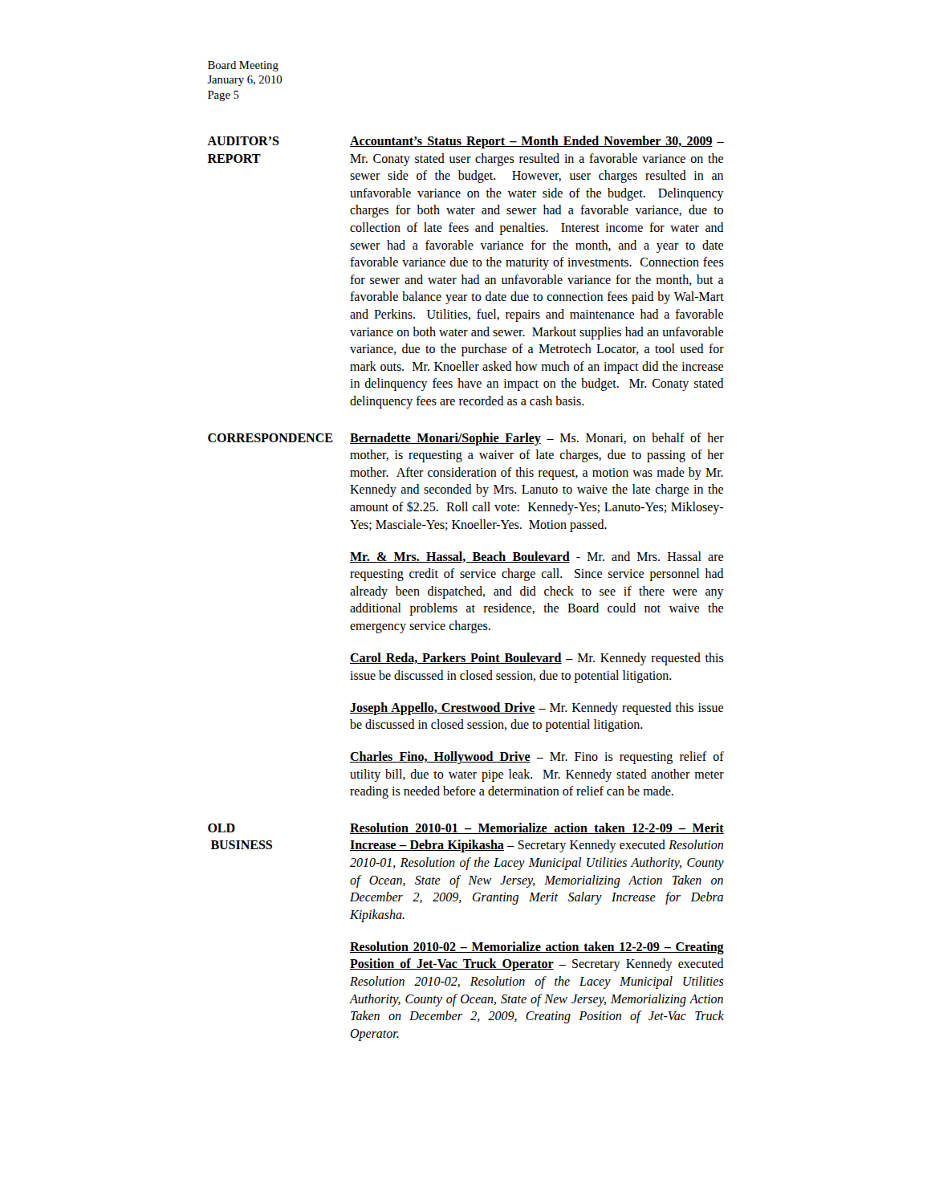Board Meeting
January 6, 2010
Page 5
AUDITOR’SREPORT
Accountant’s Status Report – Month Ended November 30, 2009 – Mr. Conaty stated user charges resulted in a favorable variance on the sewer side of the budget. However, user charges resulted in an unfavorable variance on the water side of the budget. Delinquency charges for both water and sewer had a favorable variance, due to collection of late fees and penalties. Interest income for water and sewer had a favorable variance for the month, and a year to date favorable variance due to the maturity of investments. Connection fees for sewer and water had an unfavorable variance for the month, but a favorable balance year to date due to connection fees paid by Wal-Mart and Perkins. Utilities, fuel, repairs and maintenance had a favorable variance on both water and sewer. Markout supplies had an unfavorable variance, due to the purchase of a Metrotech Locator, a tool used for mark outs. Mr. Knoeller asked how much of an impact did the increase in delinquency fees have an impact on the budget. Mr. Conaty stated delinquency fees are recorded as a cash basis.
CORRESPONDENCE
Bernadette Monari/Sophie Farley – Ms. Monari, on behalf of her mother, is requesting a waiver of late charges, due to passing of her mother. After consideration of this request, a motion was made by Mr. Kennedy and seconded by Mrs. Lanuto to waive the late charge in the amount of $2.25. Roll call vote: Kennedy-Yes; Lanuto-Yes; Miklosey-Yes; Masciale-Yes; Knoeller-Yes. Motion passed.
Mr. & Mrs. Hassal, Beach Boulevard - Mr. and Mrs. Hassal are requesting credit of service charge call. Since service personnel had already been dispatched, and did check to see if there were any additional problems at residence, the Board could not waive the emergency service charges.
Carol Reda, Parkers Point Boulevard – Mr. Kennedy requested this issue be discussed in closed session, due to potential litigation.
Joseph Appello, Crestwood Drive – Mr. Kennedy requested this issue be discussed in closed session, due to potential litigation.
Charles Fino, Hollywood Drive – Mr. Fino is requesting relief of utility bill, due to water pipe leak. Mr. Kennedy stated another meter reading is needed before a determination of relief can be made.
OLD BUSINESS
Resolution 2010-01 – Memorialize action taken 12-2-09 – Merit Increase – Debra Kipikasha – Secretary Kennedy executed Resolution 2010-01, Resolution of the Lacey Municipal Utilities Authority, County of Ocean, State of New Jersey, Memorializing Action Taken on December 2, 2009, Granting Merit Salary Increase for Debra Kipikasha.
Resolution 2010-02 – Memorialize action taken 12-2-09 – Creating Position of Jet-Vac Truck Operator – Secretary Kennedy executed Resolution 2010-02, Resolution of the Lacey Municipal Utilities Authority, County of Ocean, State of New Jersey, Memorializing Action Taken on December 2, 2009, Creating Position of Jet-Vac Truck Operator.